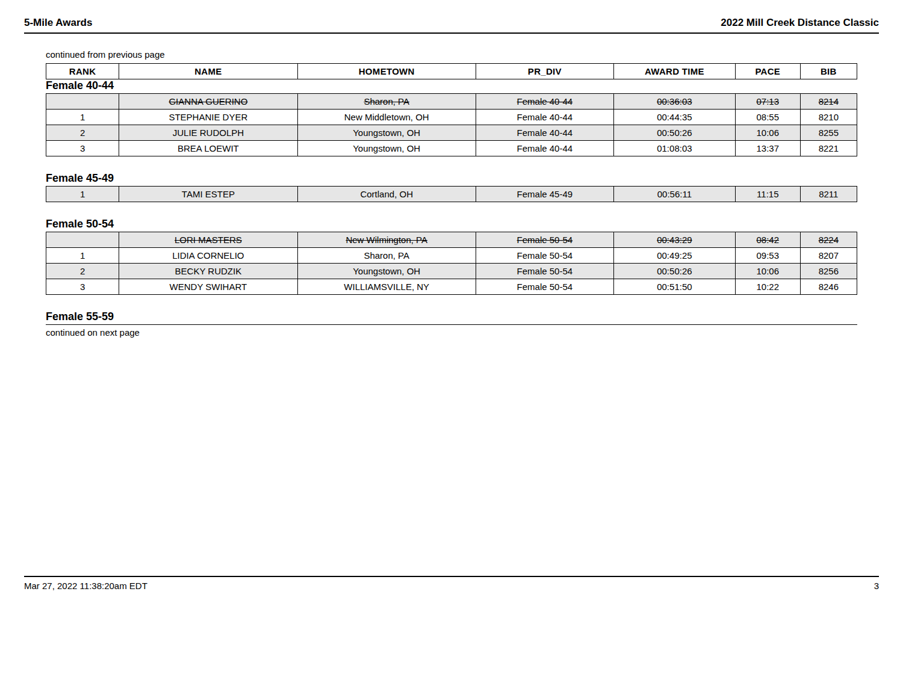5-Mile Awards 2022 Mill Creek Distance Classic
continued from previous page
| RANK | NAME | HOMETOWN | PR_DIV | AWARD TIME | PACE | BIB |
| --- | --- | --- | --- | --- | --- | --- |
Female 40-44
| | GIANNA GUERINO | Sharon, PA | Female 40-44 | 00:36:03 | 07:13 | 8214 |
| 1 | STEPHANIE DYER | New Middletown, OH | Female 40-44 | 00:44:35 | 08:55 | 8210 |
| 2 | JULIE RUDOLPH | Youngstown, OH | Female 40-44 | 00:50:26 | 10:06 | 8255 |
| 3 | BREA LOEWIT | Youngstown, OH | Female 40-44 | 01:08:03 | 13:37 | 8221 |
Female 45-49
| 1 | TAMI ESTEP | Cortland, OH | Female 45-49 | 00:56:11 | 11:15 | 8211 |
Female 50-54
| | LORI MASTERS | New Wilmington, PA | Female 50-54 | 00:43:29 | 08:42 | 8224 |
| 1 | LIDIA CORNELIO | Sharon, PA | Female 50-54 | 00:49:25 | 09:53 | 8207 |
| 2 | BECKY RUDZIK | Youngstown, OH | Female 50-54 | 00:50:26 | 10:06 | 8256 |
| 3 | WENDY SWIHART | WILLIAMSVILLE, NY | Female 50-54 | 00:51:50 | 10:22 | 8246 |
Female 55-59
continued on next page
Mar 27, 2022 11:38:20am EDT 3